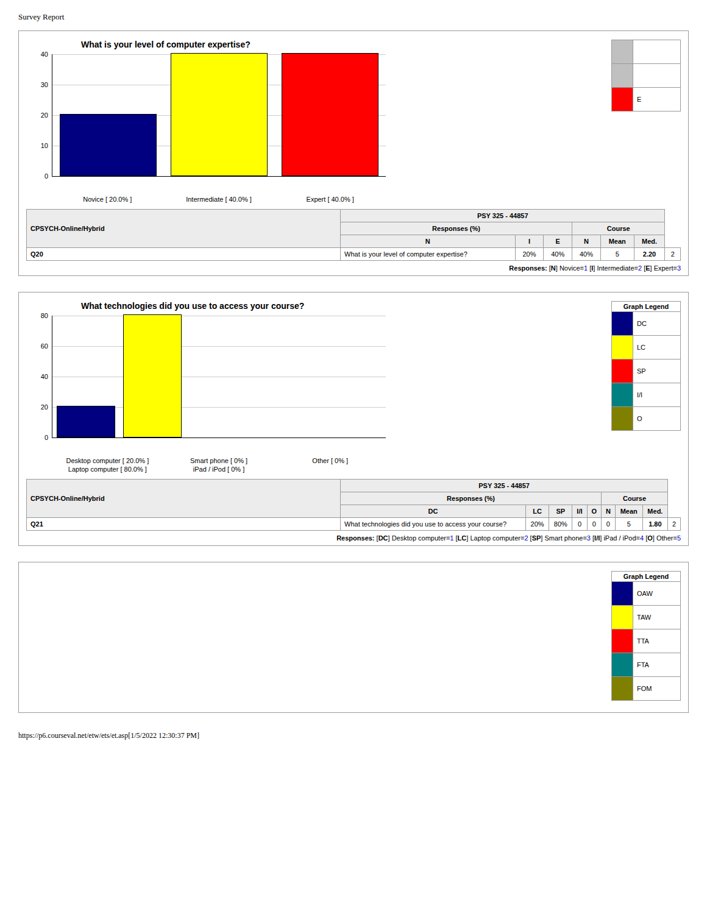Survey Report
What is your level of computer expertise?
40 30 20 10 0
Novice [ 20.0% ] Intermediate [ 40.0% ] Expert [ 40.0% ]
E
| CPSYCH-Online/Hybrid | PSY 325 - 44857 |
| --- | --- |
| Responses (%) | Course |
| N | I | E | N | Mean | Med. |
| Q20 | What is your level of computer expertise? | 20% | 40% | 40% | 5 | 2.20 | 2 |
Responses: [N] Novice=1 [I] Intermediate=2 [E] Expert=3
What technologies did you use to access your course?
80 60 40 20 0
Desktop computer [ 20.0% ] Smart phone [ 0% ] Other [ 0% ]
Laptop computer [ 80.0% ] iPad / iPod [ 0% ]
Graph Legend
DC
LC
SP
I/I
O
| CPSYCH-Online/Hybrid | PSY 325 - 44857 |
| --- | --- |
| Responses (%) | Course |
| DC | LC | SP | I/I | O | N | Mean | Med. |
| Q21 | What technologies did you use to access your course? | 20% | 80% | 0 | 0 | 0 | 5 | 1.80 | 2 |
Responses: [DC] Desktop computer=1 [LC] Laptop computer=2 [SP] Smart phone=3 [I/I] iPad / iPod=4 [O] Other=5
Graph Legend
OAW
TAW
TTA
FTA
FOM
https://p6.courseval.net/etw/ets/et.asp[1/5/2022 12:30:37 PM]